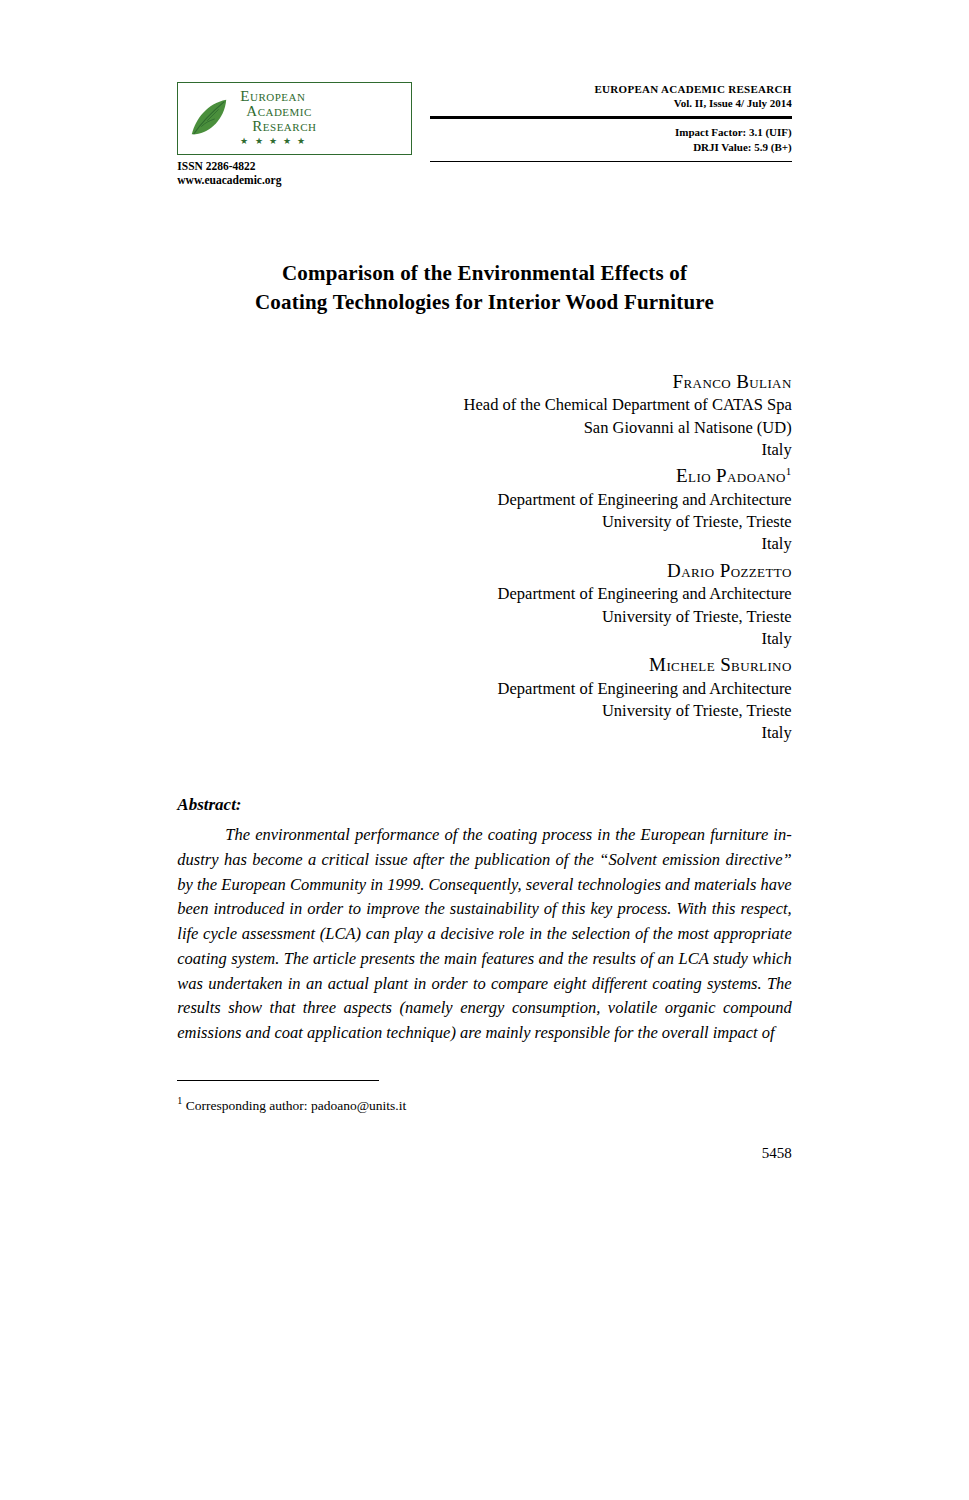European Academic Research
★ ★ ★ ★ ★
ISSN 2286-4822
www.euacademic.org
EUROPEAN ACADEMIC RESEARCH
Vol. II, Issue 4/ July 2014
Impact Factor: 3.1 (UIF)
DRJI Value: 5.9 (B+)
Comparison of the Environmental Effects of
Coating Technologies for Interior Wood Furniture
Franco Bulian
Head of the Chemical Department of CATAS Spa
San Giovanni al Natisone (UD)
Italy
Elio Padoano1
Department of Engineering and Architecture
University of Trieste, Trieste
Italy
Dario Pozzetto
Department of Engineering and Architecture
University of Trieste, Trieste
Italy
Michele Sburlino
Department of Engineering and Architecture
University of Trieste, Trieste
Italy
Abstract:
The environmental performance of the coating process in the European furniture industry has become a critical issue after the publication of the “Solvent emission directive” by the European Community in 1999. Consequently, several technologies and materials have been introduced in order to improve the sustainability of this key process. With this respect, life cycle assessment (LCA) can play a decisive role in the selection of the most appropriate coating system. The article presents the main features and the results of an LCA study which was undertaken in an actual plant in order to compare eight different coating systems. The results show that three aspects (namely energy consumption, volatile organic compound emissions and coat application technique) are mainly responsible for the overall impact of
1 Corresponding author: padoano@units.it
5458